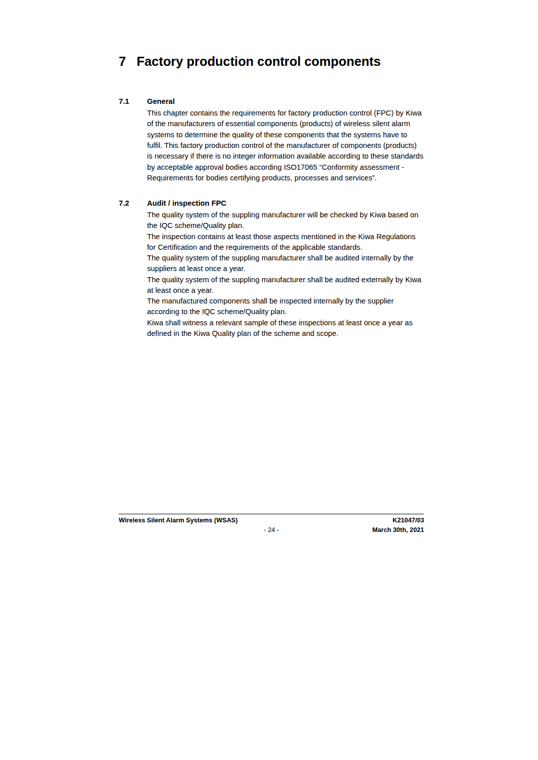7 Factory production control components
7.1 General
This chapter contains the requirements for factory production control (FPC) by Kiwa of the manufacturers of essential components (products) of wireless silent alarm systems to determine the quality of these components that the systems have to fulfil. This factory production control of the manufacturer of components (products) is necessary if there is no integer information available according to these standards by acceptable approval bodies according ISO17065 “Conformity assessment - Requirements for bodies certifying products, processes and services”.
7.2 Audit / inspection FPC
The quality system of the suppling manufacturer will be checked by Kiwa based on the IQC scheme/Quality plan.
The inspection contains at least those aspects mentioned in the Kiwa Regulations for Certification and the requirements of the applicable standards.
The quality system of the suppling manufacturer shall be audited internally by the suppliers at least once a year.
The quality system of the suppling manufacturer shall be audited externally by Kiwa at least once a year.
The manufactured components shall be inspected internally by the supplier according to the IQC scheme/Quality plan.
Kiwa shall witness a relevant sample of these inspections at least once a year as defined in the Kiwa Quality plan of the scheme and scope.
Wireless Silent Alarm Systems (WSAS) K21047/03
- 24 - March 30th, 2021